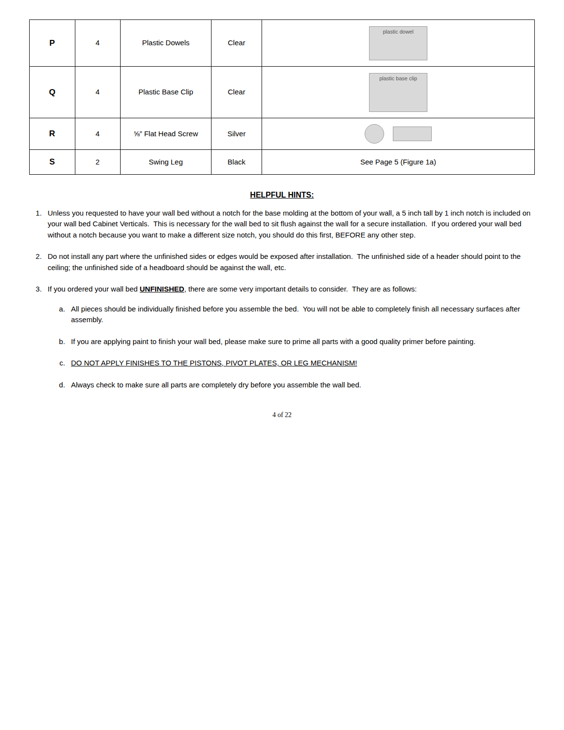| P | 4 | Plastic Dowels | Clear | plastic dowel |
| Q | 4 | Plastic Base Clip | Clear | plastic base clip |
| R | 4 | ⅝” Flat Head Screw | Silver | |
| S | 2 | Swing Leg | Black | See Page 5 (Figure 1a) |
HELPFUL HINTS:
Unless you requested to have your wall bed without a notch for the base molding at the bottom of your wall, a 5 inch tall by 1 inch notch is included on your wall bed Cabinet Verticals. This is necessary for the wall bed to sit flush against the wall for a secure installation. If you ordered your wall bed without a notch because you want to make a different size notch, you should do this first, BEFORE any other step.
Do not install any part where the unfinished sides or edges would be exposed after installation. The unfinished side of a header should point to the ceiling; the unfinished side of a headboard should be against the wall, etc.
If you ordered your wall bed UNFINISHED, there are some very important details to consider. They are as follows:
All pieces should be individually finished before you assemble the bed. You will not be able to completely finish all necessary surfaces after assembly.
If you are applying paint to finish your wall bed, please make sure to prime all parts with a good quality primer before painting.
DO NOT APPLY FINISHES TO THE PISTONS, PIVOT PLATES, OR LEG MECHANISM!
Always check to make sure all parts are completely dry before you assemble the wall bed.
4 of 22